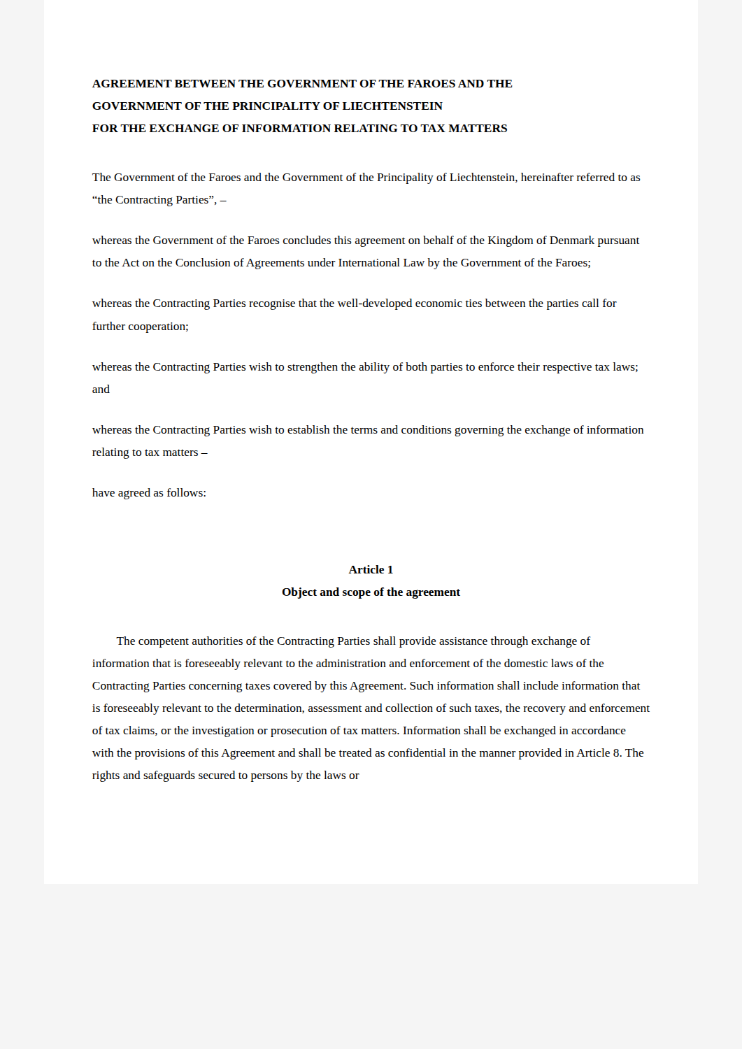Agreement between the Government of the Faroes and the
Government of the Principality of Liechtenstein
for the Exchange of Information Relating to Tax Matters
The Government of the Faroes and the Government of the Principality of Liechtenstein, hereinafter referred to as “the Contracting Parties”, –
whereas the Government of the Faroes concludes this agreement on behalf of the Kingdom of Denmark pursuant to the Act on the Conclusion of Agreements under International Law by the Government of the Faroes;
whereas the Contracting Parties recognise that the well-developed economic ties between the parties call for further cooperation;
whereas the Contracting Parties wish to strengthen the ability of both parties to enforce their respective tax laws; and
whereas the Contracting Parties wish to establish the terms and conditions governing the exchange of information relating to tax matters –
have agreed as follows:
Article 1
Object and scope of the agreement
The competent authorities of the Contracting Parties shall provide assistance through exchange of information that is foreseeably relevant to the administration and enforcement of the domestic laws of the Contracting Parties concerning taxes covered by this Agreement. Such information shall include information that is foreseeably relevant to the determination, assessment and collection of such taxes, the recovery and enforcement of tax claims, or the investigation or prosecution of tax matters. Information shall be exchanged in accordance with the provisions of this Agreement and shall be treated as confidential in the manner provided in Article 8. The rights and safeguards secured to persons by the laws or